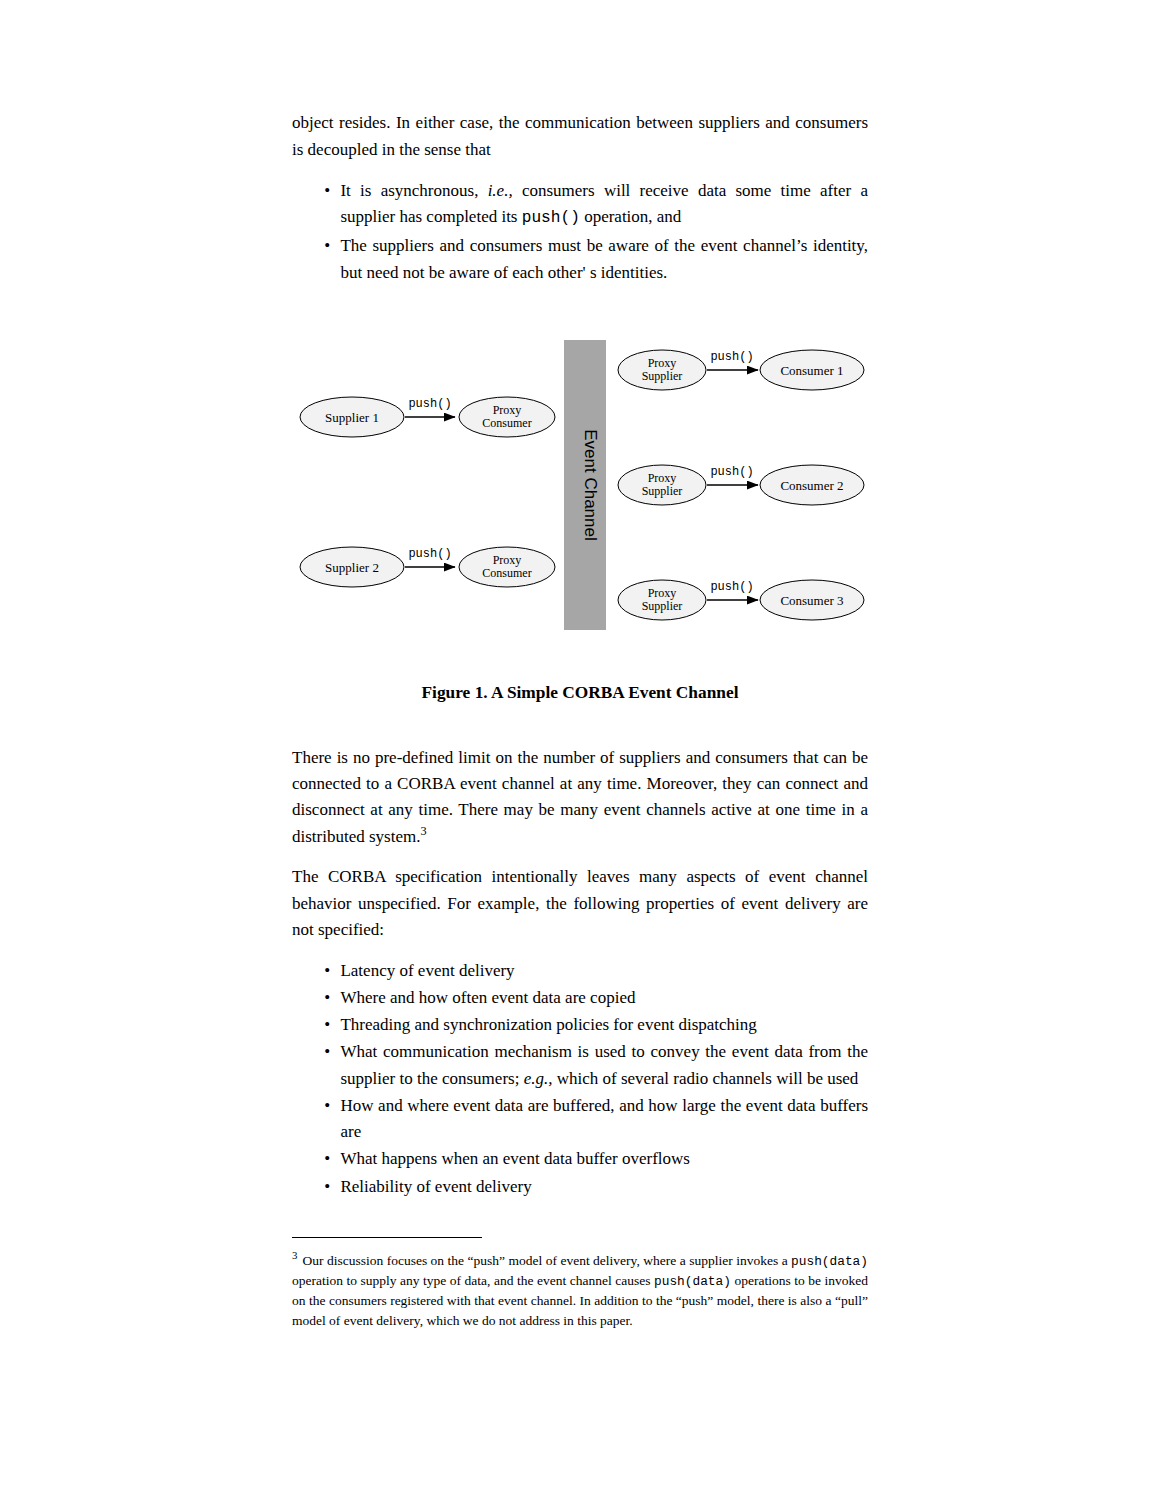object resides. In either case, the communication between suppliers and consumers is decoupled in the sense that
It is asynchronous, i.e., consumers will receive data some time after a supplier has completed its push() operation, and
The suppliers and consumers must be aware of the event channel’s identity, but need not be aware of each other' s identities.
Event Channel Supplier 1 Proxy Consumer push() Supplier 2 Proxy Consumer push() Proxy Supplier Consumer 1 push() Proxy Supplier Consumer 2 push() Proxy Supplier Consumer 3 push()
Figure 1. A Simple CORBA Event Channel
There is no pre-defined limit on the number of suppliers and consumers that can be connected to a CORBA event channel at any time. Moreover, they can connect and disconnect at any time. There may be many event channels active at one time in a distributed system.3
The CORBA specification intentionally leaves many aspects of event channel behavior unspecified. For example, the following properties of event delivery are not specified:
Latency of event delivery
Where and how often event data are copied
Threading and synchronization policies for event dispatching
What communication mechanism is used to convey the event data from the supplier to the consumers; e.g., which of several radio channels will be used
How and where event data are buffered, and how large the event data buffers are
What happens when an event data buffer overflows
Reliability of event delivery
3 Our discussion focuses on the “push” model of event delivery, where a supplier invokes a push(data) operation to supply any type of data, and the event channel causes push(data) operations to be invoked on the consumers registered with that event channel. In addition to the “push” model, there is also a “pull” model of event delivery, which we do not address in this paper.